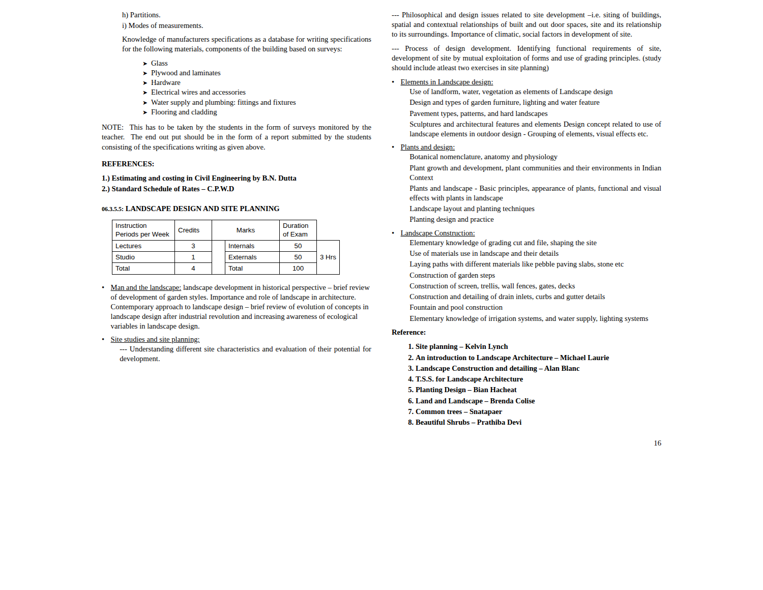h) Partitions.
i) Modes of measurements.
Knowledge of manufacturers specifications as a database for writing specifications for the following materials, components of the building based on surveys:
Glass
Plywood and laminates
Hardware
Electrical wires and accessories
Water supply and plumbing: fittings and fixtures
Flooring and cladding
NOTE: This has to be taken by the students in the form of surveys monitored by the teacher. The end out put should be in the form of a report submitted by the students consisting of the specifications writing as given above.
REFERENCES:
1.) Estimating and costing in Civil Engineering by B.N. Dutta
2.) Standard Schedule of Rates – C.P.W.D
06.3.5.5: LANDSCAPE DESIGN AND SITE PLANNING
| Instruction Periods per Week | Credits | Marks | Duration of Exam |
| Lectures | 3 | | Internals | 50 | 3 Hrs |
| Studio | 1 | Externals | 50 |
| Total | 4 | Total | 100 |
Man and the landscape: landscape development in historical perspective – brief review of development of garden styles. Importance and role of landscape in architecture. Contemporary approach to landscape design – brief review of evolution of concepts in landscape design after industrial revolution and increasing awareness of ecological variables in landscape design.
Site studies and site planning:
--- Understanding different site characteristics and evaluation of their potential for development.
--- Philosophical and design issues related to site development –i.e. siting of buildings, spatial and contextual relationships of built and out door spaces, site and its relationship to its surroundings. Importance of climatic, social factors in development of site.
--- Process of design development. Identifying functional requirements of site, development of site by mutual exploitation of forms and use of grading principles. (study should include atleast two exercises in site planning)
Elements in Landscape design:
Use of landform, water, vegetation as elements of Landscape design
Design and types of garden furniture, lighting and water feature
Pavement types, patterns, and hard landscapes
Sculptures and architectural features and elements Design concept related to use of landscape elements in outdoor design - Grouping of elements, visual effects etc.
Plants and design:
Botanical nomenclature, anatomy and physiology
Plant growth and development, plant communities and their environments in Indian Context
Plants and landscape - Basic principles, appearance of plants, functional and visual effects with plants in landscape
Landscape layout and planting techniques
Planting design and practice
Landscape Construction:
Elementary knowledge of grading cut and file, shaping the site
Use of materials use in landscape and their details
Laying paths with different materials like pebble paving slabs, stone etc
Construction of garden steps
Construction of screen, trellis, wall fences, gates, decks
Construction and detailing of drain inlets, curbs and gutter details
Fountain and pool construction
Elementary knowledge of irrigation systems, and water supply, lighting systems
Reference:
Site planning – Kelvin Lynch
An introduction to Landscape Architecture – Michael Laurie
Landscape Construction and detailing – Alan Blanc
T.S.S. for Landscape Architecture
Planting Design – Bian Hacheat
Land and Landscape – Brenda Colise
Common trees – Snatapaer
Beautiful Shrubs – Prathiba Devi
16